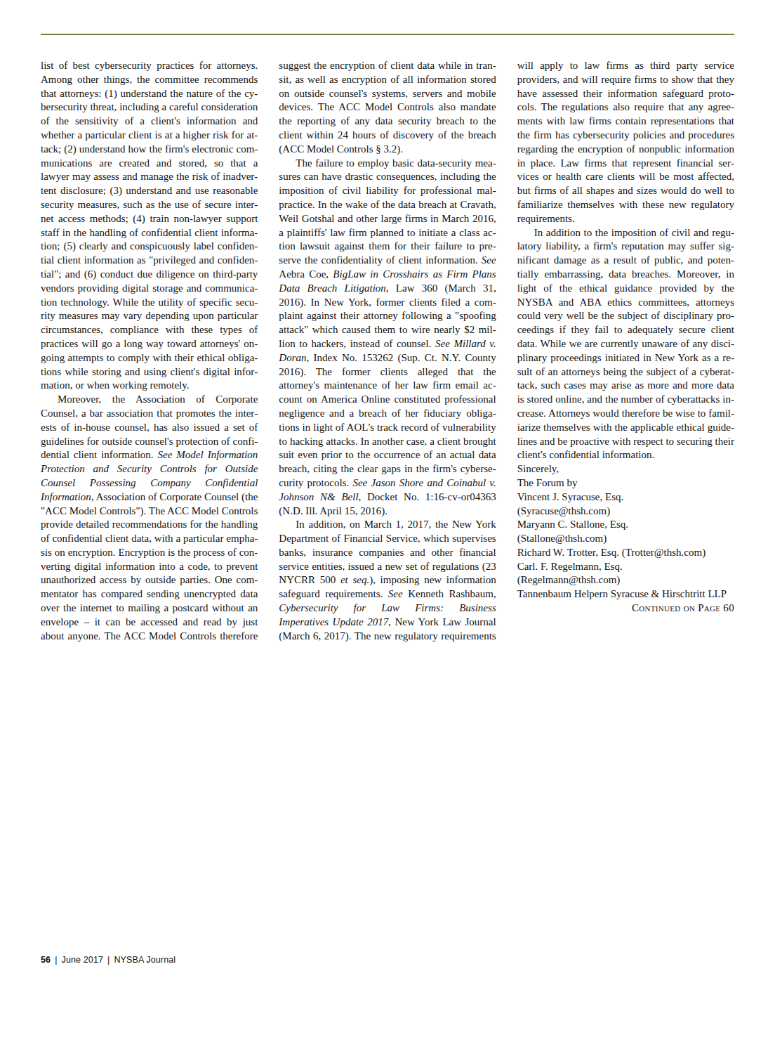list of best cybersecurity practices for attorneys. Among other things, the committee recommends that attorneys: (1) understand the nature of the cybersecurity threat, including a careful consideration of the sensitivity of a client's information and whether a particular client is at a higher risk for attack; (2) understand how the firm's electronic communications are created and stored, so that a lawyer may assess and manage the risk of inadvertent disclosure; (3) understand and use reasonable security measures, such as the use of secure internet access methods; (4) train non-lawyer support staff in the handling of confidential client information; (5) clearly and conspicuously label confidential client information as "privileged and confidential"; and (6) conduct due diligence on third-party vendors providing digital storage and communication technology. While the utility of specific security measures may vary depending upon particular circumstances, compliance with these types of practices will go a long way toward attorneys' ongoing attempts to comply with their ethical obligations while storing and using client's digital information, or when working remotely.
Moreover, the Association of Corporate Counsel, a bar association that promotes the interests of in-house counsel, has also issued a set of guidelines for outside counsel's protection of confidential client information. See Model Information Protection and Security Controls for Outside Counsel Possessing Company Confidential Information, Association of Corporate Counsel (the "ACC Model Controls"). The ACC Model Controls provide detailed recommendations for the handling of confidential client data, with a particular emphasis on encryption. Encryption is the process of converting digital information into a code, to prevent unauthorized access by outside parties. One commentator has compared sending unencrypted data over the internet to mailing a postcard without an envelope – it can be accessed and read by just about anyone. The ACC Model Controls therefore suggest the encryption of client data while in transit, as well as encryption of all information stored on outside counsel's systems, servers and mobile devices. The ACC Model Controls also mandate the reporting of any data security breach to the client within 24 hours of discovery of the breach (ACC Model Controls § 3.2).
The failure to employ basic data-security measures can have drastic consequences, including the imposition of civil liability for professional malpractice. In the wake of the data breach at Cravath, Weil Gotshal and other large firms in March 2016, a plaintiffs' law firm planned to initiate a class action lawsuit against them for their failure to preserve the confidentiality of client information. See Aebra Coe, BigLaw in Crosshairs as Firm Plans Data Breach Litigation, Law 360 (March 31, 2016). In New York, former clients filed a complaint against their attorney following a "spoofing attack" which caused them to wire nearly $2 million to hackers, instead of counsel. See Millard v. Doran, Index No. 153262 (Sup. Ct. N.Y. County 2016). The former clients alleged that the attorney's maintenance of her law firm email account on America Online constituted professional negligence and a breach of her fiduciary obligations in light of AOL's track record of vulnerability to hacking attacks. In another case, a client brought suit even prior to the occurrence of an actual data breach, citing the clear gaps in the firm's cybersecurity protocols. See Jason Shore and Coinabul v. Johnson N& Bell, Docket No. 1:16-cv-or04363 (N.D. Ill. April 15, 2016).
In addition, on March 1, 2017, the New York Department of Financial Service, which supervises banks, insurance companies and other financial service entities, issued a new set of regulations (23 NYCRR 500 et seq.), imposing new information safeguard requirements. See Kenneth Rashbaum, Cybersecurity for Law Firms: Business Imperatives Update 2017, New York Law Journal (March 6, 2017). The new regulatory requirements will apply to law firms as third party service providers, and will require firms to show that they have assessed their information safeguard protocols. The regulations also require that any agreements with law firms contain representations that the firm has cybersecurity policies and procedures regarding the encryption of nonpublic information in place. Law firms that represent financial services or health care clients will be most affected, but firms of all shapes and sizes would do well to familiarize themselves with these new regulatory requirements.
In addition to the imposition of civil and regulatory liability, a firm's reputation may suffer significant damage as a result of public, and potentially embarrassing, data breaches. Moreover, in light of the ethical guidance provided by the NYSBA and ABA ethics committees, attorneys could very well be the subject of disciplinary proceedings if they fail to adequately secure client data. While we are currently unaware of any disciplinary proceedings initiated in New York as a result of an attorneys being the subject of a cyberattack, such cases may arise as more and more data is stored online, and the number of cyberattacks increase. Attorneys would therefore be wise to familiarize themselves with the applicable ethical guidelines and be proactive with respect to securing their client's confidential information.
Sincerely, The Forum by Vincent J. Syracuse, Esq. (Syracuse@thsh.com) Maryann C. Stallone, Esq. (Stallone@thsh.com) Richard W. Trotter, Esq. (Trotter@thsh.com) Carl. F. Regelmann, Esq. (Regelmann@thsh.com) Tannenbaum Helpern Syracuse & Hirschtritt LLP
Continued on Page 60
56|June 2017|NYSBA Journal